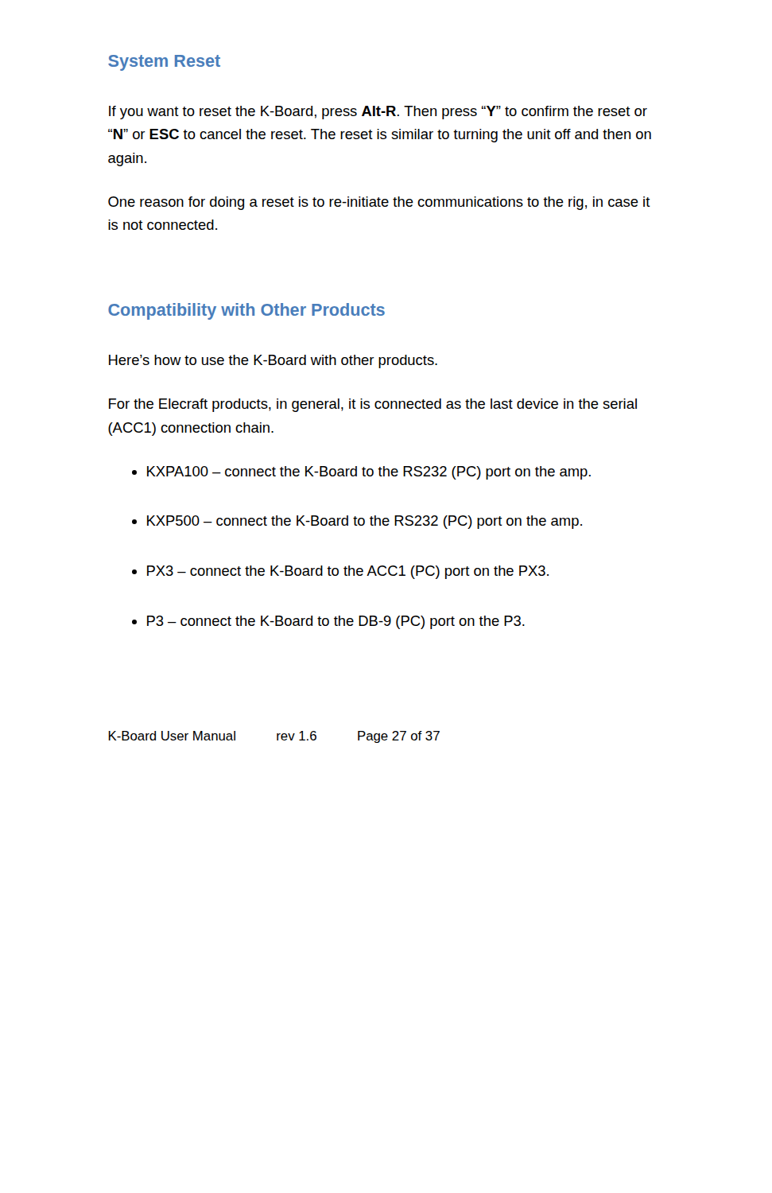System Reset
If you want to reset the K-Board, press Alt-R. Then press “Y” to confirm the reset or “N” or ESC to cancel the reset. The reset is similar to turning the unit off and then on again.
One reason for doing a reset is to re-initiate the communications to the rig, in case it is not connected.
Compatibility with Other Products
Here’s how to use the K-Board with other products.
For the Elecraft products, in general, it is connected as the last device in the serial (ACC1) connection chain.
KXPA100 – connect the K-Board to the RS232 (PC) port on the amp.
KXP500 – connect the K-Board to the RS232 (PC) port on the amp.
PX3 – connect the K-Board to the ACC1 (PC) port on the PX3.
P3 – connect the K-Board to the DB-9 (PC) port on the P3.
K-Board User Manual rev 1.6 Page 27 of 37